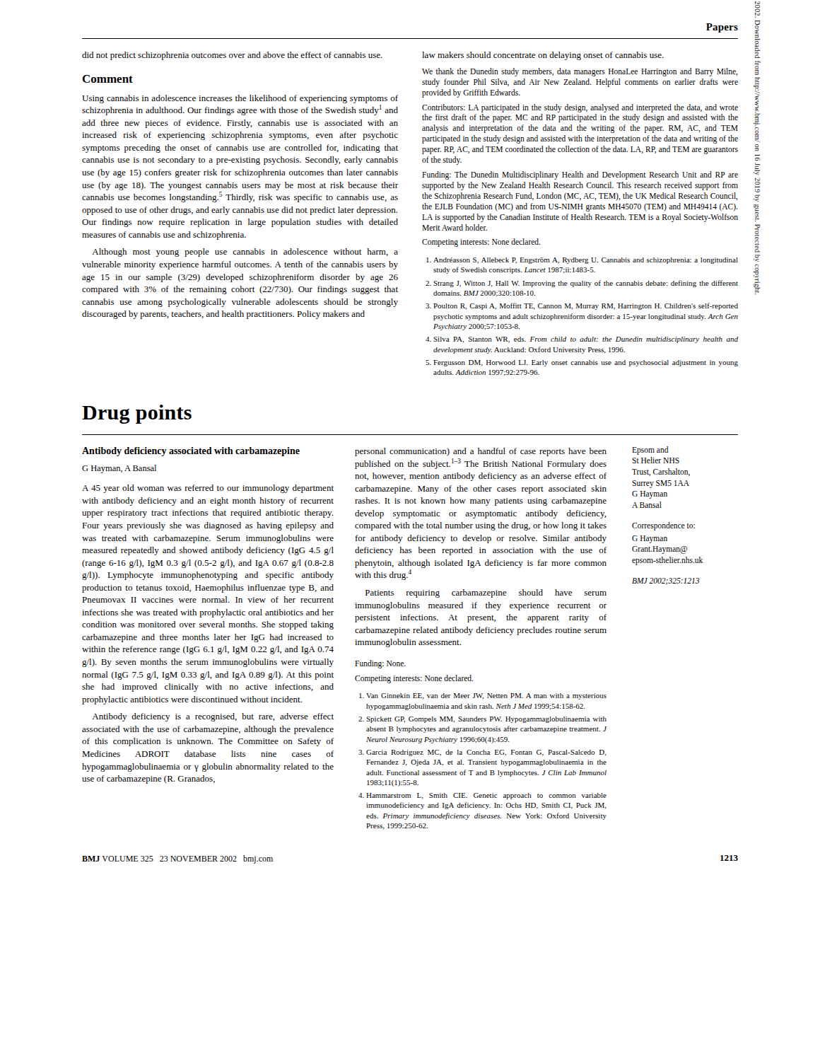BMJ: first published as 10.1136/bmj.325.7374.1212 on 23 November 2002. Downloaded from http://www.bmj.com/ on 16 July 2019 by guest. Protected by copyright.
Papers
did not predict schizophrenia outcomes over and above the effect of cannabis use.
Comment
Using cannabis in adolescence increases the likelihood of experiencing symptoms of schizophrenia in adulthood. Our findings agree with those of the Swedish study1 and add three new pieces of evidence. Firstly, cannabis use is associated with an increased risk of experiencing schizophrenia symptoms, even after psychotic symptoms preceding the onset of cannabis use are controlled for, indicating that cannabis use is not secondary to a pre-existing psychosis. Secondly, early cannabis use (by age 15) confers greater risk for schizophrenia outcomes than later cannabis use (by age 18). The youngest cannabis users may be most at risk because their cannabis use becomes longstanding.5 Thirdly, risk was specific to cannabis use, as opposed to use of other drugs, and early cannabis use did not predict later depression. Our findings now require replication in large population studies with detailed measures of cannabis use and schizophrenia.
Although most young people use cannabis in adolescence without harm, a vulnerable minority experience harmful outcomes. A tenth of the cannabis users by age 15 in our sample (3/29) developed schizophreniform disorder by age 26 compared with 3% of the remaining cohort (22/730). Our findings suggest that cannabis use among psychologically vulnerable adolescents should be strongly discouraged by parents, teachers, and health practitioners. Policy makers and
law makers should concentrate on delaying onset of cannabis use.
We thank the Dunedin study members, data managers HonaLee Harrington and Barry Milne, study founder Phil Silva, and Air New Zealand. Helpful comments on earlier drafts were provided by Griffith Edwards.
Contributors: LA participated in the study design, analysed and interpreted the data, and wrote the first draft of the paper. MC and RP participated in the study design and assisted with the analysis and interpretation of the data and the writing of the paper. RM, AC, and TEM participated in the study design and assisted with the interpretation of the data and writing of the paper. RP, AC, and TEM coordinated the collection of the data. LA, RP, and TEM are guarantors of the study.
Funding: The Dunedin Multidisciplinary Health and Development Research Unit and RP are supported by the New Zealand Health Research Council. This research received support from the Schizophrenia Research Fund, London (MC, AC, TEM), the UK Medical Research Council, the EJLB Foundation (MC) and from US-NIMH grants MH45070 (TEM) and MH49414 (AC). LA is supported by the Canadian Institute of Health Research. TEM is a Royal Society-Wolfson Merit Award holder.
Competing interests: None declared.
Andréasson S, Allebeck P, Engström A, Rydberg U. Cannabis and schizophrenia: a longitudinal study of Swedish conscripts. Lancet 1987;ii:1483-5.
Strang J, Witton J, Hall W. Improving the quality of the cannabis debate: defining the different domains. BMJ 2000;320:108-10.
Poulton R, Caspi A, Moffitt TE, Cannon M, Murray RM, Harrington H. Children's self-reported psychotic symptoms and adult schizophreniform disorder: a 15-year longitudinal study. Arch Gen Psychiatry 2000;57:1053-8.
Silva PA, Stanton WR, eds. From child to adult: the Dunedin multidisciplinary health and development study. Auckland: Oxford University Press, 1996.
Fergusson DM, Horwood LJ. Early onset cannabis use and psychosocial adjustment in young adults. Addiction 1997;92:279-96.
Drug points
Antibody deficiency associated with carbamazepine
G Hayman, A Bansal
A 45 year old woman was referred to our immunology department with antibody deficiency and an eight month history of recurrent upper respiratory tract infections that required antibiotic therapy. Four years previously she was diagnosed as having epilepsy and was treated with carbamazepine. Serum immunoglobulins were measured repeatedly and showed antibody deficiency (IgG 4.5 g/l (range 6-16 g/l), IgM 0.3 g/l (0.5-2 g/l), and IgA 0.67 g/l (0.8-2.8 g/l)). Lymphocyte immunophenotyping and specific antibody production to tetanus toxoid, Haemophilus influenzae type B, and Pneumovax II vaccines were normal. In view of her recurrent infections she was treated with prophylactic oral antibiotics and her condition was monitored over several months. She stopped taking carbamazepine and three months later her IgG had increased to within the reference range (IgG 6.1 g/l, IgM 0.22 g/l, and IgA 0.74 g/l). By seven months the serum immunoglobulins were virtually normal (IgG 7.5 g/l, IgM 0.33 g/l, and IgA 0.89 g/l). At this point she had improved clinically with no active infections, and prophylactic antibiotics were discontinued without incident.
Antibody deficiency is a recognised, but rare, adverse effect associated with the use of carbamazepine, although the prevalence of this complication is unknown. The Committee on Safety of Medicines ADROIT database lists nine cases of hypogammaglobulinaemia or γ globulin abnormality related to the use of carbamazepine (R. Granados,
personal communication) and a handful of case reports have been published on the subject.1–3 The British National Formulary does not, however, mention antibody deficiency as an adverse effect of carbamazepine. Many of the other cases report associated skin rashes. It is not known how many patients using carbamazepine develop symptomatic or asymptomatic antibody deficiency, compared with the total number using the drug, or how long it takes for antibody deficiency to develop or resolve. Similar antibody deficiency has been reported in association with the use of phenytoin, although isolated IgA deficiency is far more common with this drug.4
Patients requiring carbamazepine should have serum immunoglobulins measured if they experience recurrent or persistent infections. At present, the apparent rarity of carbamazepine related antibody deficiency precludes routine serum immunoglobulin assessment.
Funding: None.
Competing interests: None declared.
Van Ginnekin EE, van der Meer JW, Netten PM. A man with a mysterious hypogammaglobulinaemia and skin rash. Neth J Med 1999;54:158-62.
Spickett GP, Gompels MM, Saunders PW. Hypogammaglobulinaemia with absent B lymphocytes and agranulocytosis after carbamazepine treatment. J Neurol Neurosurg Psychiatry 1996;60(4):459.
Garcia Rodriguez MC, de la Concha EG, Fontan G, Pascal-Salcedo D, Fernandez J, Ojeda JA, et al. Transient hypogammaglobulinaemia in the adult. Functional assessment of T and B lymphocytes. J Clin Lab Immunol 1983;11(1):55-8.
Hammarstrom L, Smith CIE. Genetic approach to common variable immunodeficiency and IgA deficiency. In: Ochs HD, Smith CI, Puck JM, eds. Primary immunodeficiency diseases. New York: Oxford University Press, 1999:250-62.
Epsom and
St Helier NHS
Trust, Carshalton,
Surrey SM5 1AA
G Hayman
A Bansal
Correspondence to:
G Hayman
Grant.Hayman@
epsom-sthelier.nhs.uk
BMJ 2002;325:1213
BMJ VOLUME 325 23 NOVEMBER 2002 bmj.com
1213